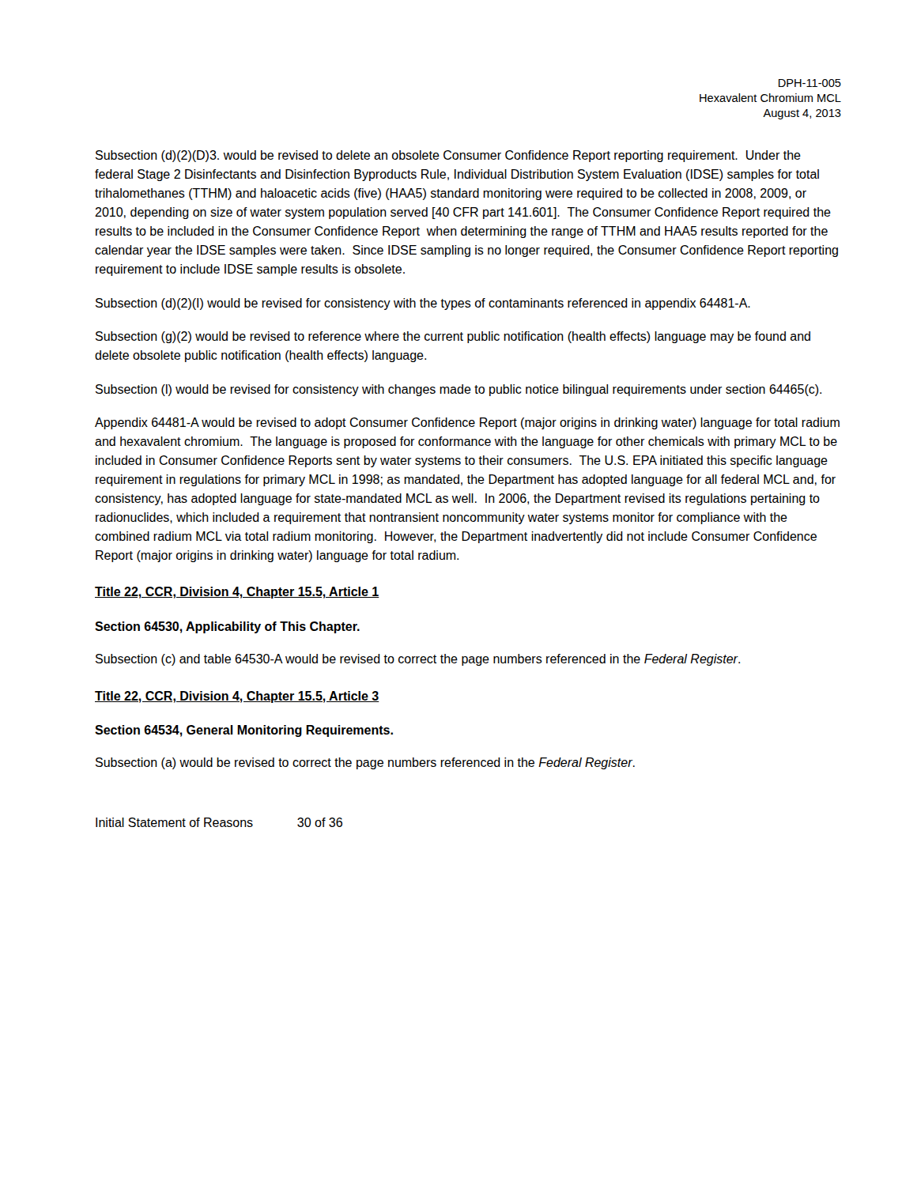DPH-11-005
Hexavalent Chromium MCL
August 4, 2013
Subsection (d)(2)(D)3. would be revised to delete an obsolete Consumer Confidence Report reporting requirement. Under the federal Stage 2 Disinfectants and Disinfection Byproducts Rule, Individual Distribution System Evaluation (IDSE) samples for total trihalomethanes (TTHM) and haloacetic acids (five) (HAA5) standard monitoring were required to be collected in 2008, 2009, or 2010, depending on size of water system population served [40 CFR part 141.601]. The Consumer Confidence Report required the results to be included in the Consumer Confidence Report when determining the range of TTHM and HAA5 results reported for the calendar year the IDSE samples were taken. Since IDSE sampling is no longer required, the Consumer Confidence Report reporting requirement to include IDSE sample results is obsolete.
Subsection (d)(2)(I) would be revised for consistency with the types of contaminants referenced in appendix 64481-A.
Subsection (g)(2) would be revised to reference where the current public notification (health effects) language may be found and delete obsolete public notification (health effects) language.
Subsection (l) would be revised for consistency with changes made to public notice bilingual requirements under section 64465(c).
Appendix 64481-A would be revised to adopt Consumer Confidence Report (major origins in drinking water) language for total radium and hexavalent chromium. The language is proposed for conformance with the language for other chemicals with primary MCL to be included in Consumer Confidence Reports sent by water systems to their consumers. The U.S. EPA initiated this specific language requirement in regulations for primary MCL in 1998; as mandated, the Department has adopted language for all federal MCL and, for consistency, has adopted language for state-mandated MCL as well. In 2006, the Department revised its regulations pertaining to radionuclides, which included a requirement that nontransient noncommunity water systems monitor for compliance with the combined radium MCL via total radium monitoring. However, the Department inadvertently did not include Consumer Confidence Report (major origins in drinking water) language for total radium.
Title 22, CCR, Division 4, Chapter 15.5, Article 1
Section 64530, Applicability of This Chapter.
Subsection (c) and table 64530-A would be revised to correct the page numbers referenced in the Federal Register.
Title 22, CCR, Division 4, Chapter 15.5, Article 3
Section 64534, General Monitoring Requirements.
Subsection (a) would be revised to correct the page numbers referenced in the Federal Register.
Initial Statement of Reasons 30 of 36